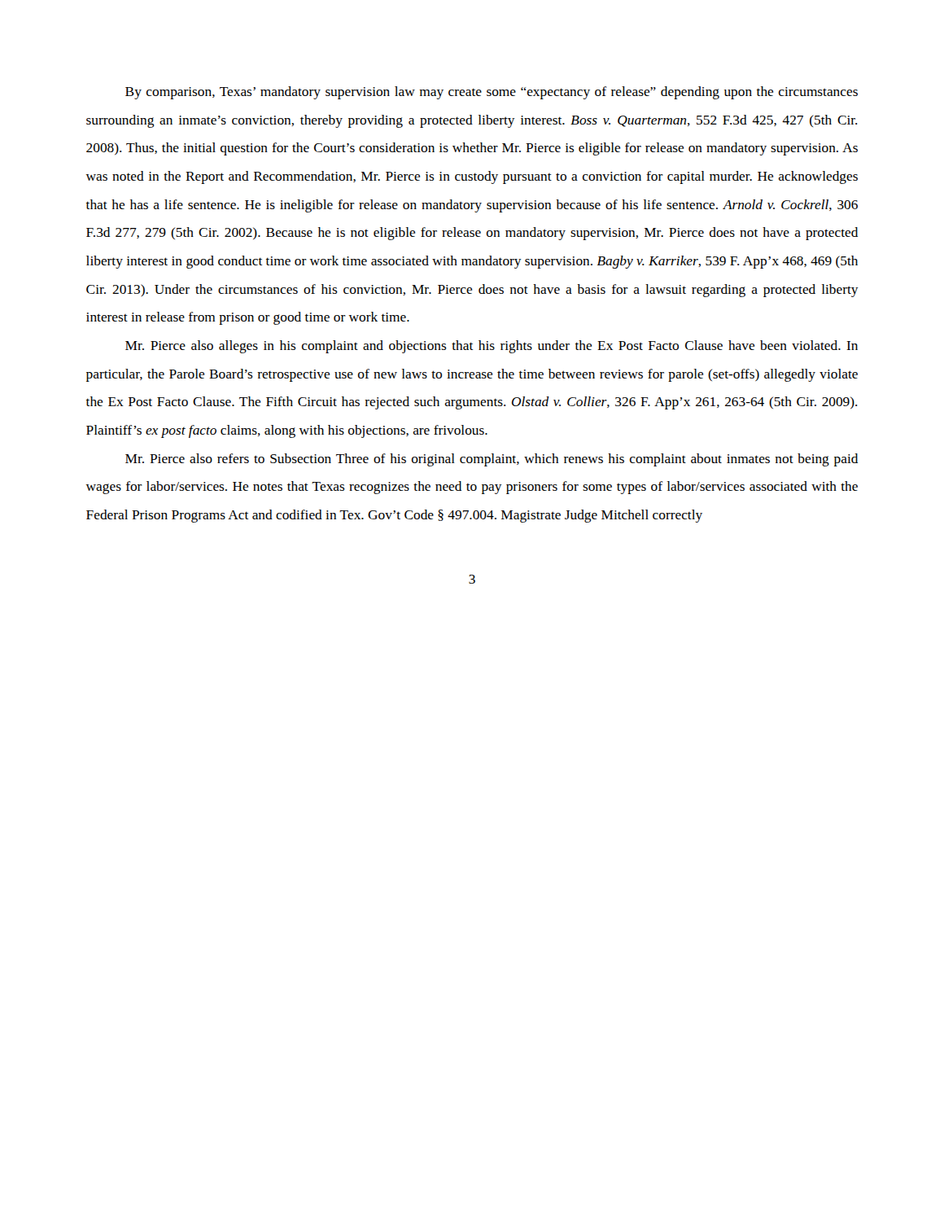By comparison, Texas’ mandatory supervision law may create some “expectancy of release” depending upon the circumstances surrounding an inmate’s conviction, thereby providing a protected liberty interest. Boss v. Quarterman, 552 F.3d 425, 427 (5th Cir. 2008). Thus, the initial question for the Court’s consideration is whether Mr. Pierce is eligible for release on mandatory supervision. As was noted in the Report and Recommendation, Mr. Pierce is in custody pursuant to a conviction for capital murder. He acknowledges that he has a life sentence. He is ineligible for release on mandatory supervision because of his life sentence. Arnold v. Cockrell, 306 F.3d 277, 279 (5th Cir. 2002). Because he is not eligible for release on mandatory supervision, Mr. Pierce does not have a protected liberty interest in good conduct time or work time associated with mandatory supervision. Bagby v. Karriker, 539 F. App’x 468, 469 (5th Cir. 2013). Under the circumstances of his conviction, Mr. Pierce does not have a basis for a lawsuit regarding a protected liberty interest in release from prison or good time or work time.
Mr. Pierce also alleges in his complaint and objections that his rights under the Ex Post Facto Clause have been violated. In particular, the Parole Board’s retrospective use of new laws to increase the time between reviews for parole (set-offs) allegedly violate the Ex Post Facto Clause. The Fifth Circuit has rejected such arguments. Olstad v. Collier, 326 F. App’x 261, 263-64 (5th Cir. 2009). Plaintiff’s ex post facto claims, along with his objections, are frivolous.
Mr. Pierce also refers to Subsection Three of his original complaint, which renews his complaint about inmates not being paid wages for labor/services. He notes that Texas recognizes the need to pay prisoners for some types of labor/services associated with the Federal Prison Programs Act and codified in Tex. Gov’t Code § 497.004. Magistrate Judge Mitchell correctly
3